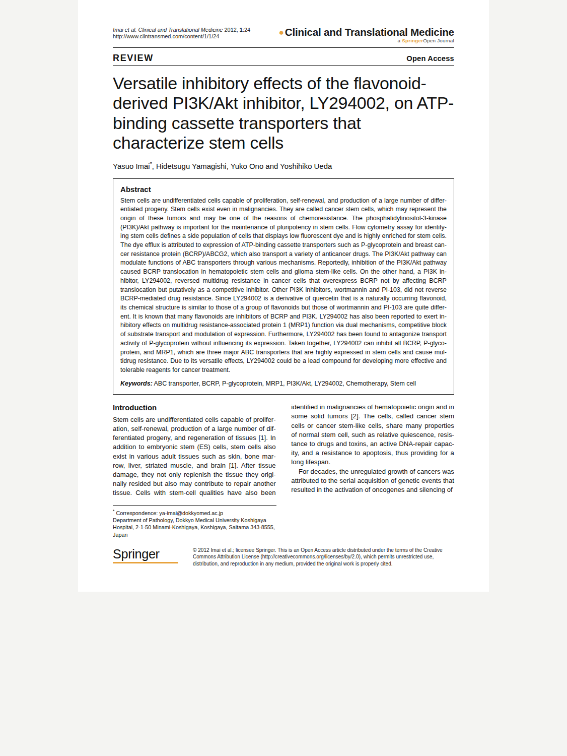Imai et al. Clinical and Translational Medicine 2012, 1:24
http://www.clintransmed.com/content/1/1/24
●Clinical and Translational Medicine
a Springer Open Journal
REVIEW
Open Access
Versatile inhibitory effects of the flavonoid-derived PI3K/Akt inhibitor, LY294002, on ATP-binding cassette transporters that characterize stem cells
Yasuo Imai*, Hidetsugu Yamagishi, Yuko Ono and Yoshihiko Ueda
Abstract
Stem cells are undifferentiated cells capable of proliferation, self-renewal, and production of a large number of differentiated progeny. Stem cells exist even in malignancies. They are called cancer stem cells, which may represent the origin of these tumors and may be one of the reasons of chemoresistance. The phosphatidylinositol-3-kinase (PI3K)/Akt pathway is important for the maintenance of pluripotency in stem cells. Flow cytometry assay for identifying stem cells defines a side population of cells that displays low fluorescent dye and is highly enriched for stem cells. The dye efflux is attributed to expression of ATP-binding cassette transporters such as P-glycoprotein and breast cancer resistance protein (BCRP)/ABCG2, which also transport a variety of anticancer drugs. The PI3K/Akt pathway can modulate functions of ABC transporters through various mechanisms. Reportedly, inhibition of the PI3K/Akt pathway caused BCRP translocation in hematopoietic stem cells and glioma stem-like cells. On the other hand, a PI3K inhibitor, LY294002, reversed multidrug resistance in cancer cells that overexpress BCRP not by affecting BCRP translocation but putatively as a competitive inhibitor. Other PI3K inhibitors, wortmannin and PI-103, did not reverse BCRP-mediated drug resistance. Since LY294002 is a derivative of quercetin that is a naturally occurring flavonoid, its chemical structure is similar to those of a group of flavonoids but those of wortmannin and PI-103 are quite different. It is known that many flavonoids are inhibitors of BCRP and PI3K. LY294002 has also been reported to exert inhibitory effects on multidrug resistance-associated protein 1 (MRP1) function via dual mechanisms, competitive block of substrate transport and modulation of expression. Furthermore, LY294002 has been found to antagonize transport activity of P-glycoprotein without influencing its expression. Taken together, LY294002 can inhibit all BCRP, P-glycoprotein, and MRP1, which are three major ABC transporters that are highly expressed in stem cells and cause multidrug resistance. Due to its versatile effects, LY294002 could be a lead compound for developing more effective and tolerable reagents for cancer treatment.
Keywords: ABC transporter, BCRP, P-glycoprotein, MRP1, PI3K/Akt, LY294002, Chemotherapy, Stem cell
Introduction
Stem cells are undifferentiated cells capable of proliferation, self-renewal, production of a large number of differentiated progeny, and regeneration of tissues [1]. In addition to embryonic stem (ES) cells, stem cells also exist in various adult tissues such as skin, bone marrow, liver, striated muscle, and brain [1]. After tissue damage, they not only replenish the tissue they originally resided but also may contribute to repair another tissue. Cells with stem-cell qualities have also been identified in malignancies of hematopoietic origin and in some solid tumors [2]. The cells, called cancer stem cells or cancer stem-like cells, share many properties of normal stem cell, such as relative quiescence, resistance to drugs and toxins, an active DNA-repair capacity, and a resistance to apoptosis, thus providing for a long lifespan.
For decades, the unregulated growth of cancers was attributed to the serial acquisition of genetic events that resulted in the activation of oncogenes and silencing of
* Correspondence: ya-imai@dokkyomed.ac.jp
Department of Pathology, Dokkyo Medical University Koshigaya Hospital, 2-1-50 Minami-Koshigaya, Koshigaya, Saitama 343-8555, Japan
Springer
© 2012 Imai et al.; licensee Springer. This is an Open Access article distributed under the terms of the Creative Commons Attribution License (http://creativecommons.org/licenses/by/2.0), which permits unrestricted use, distribution, and reproduction in any medium, provided the original work is properly cited.